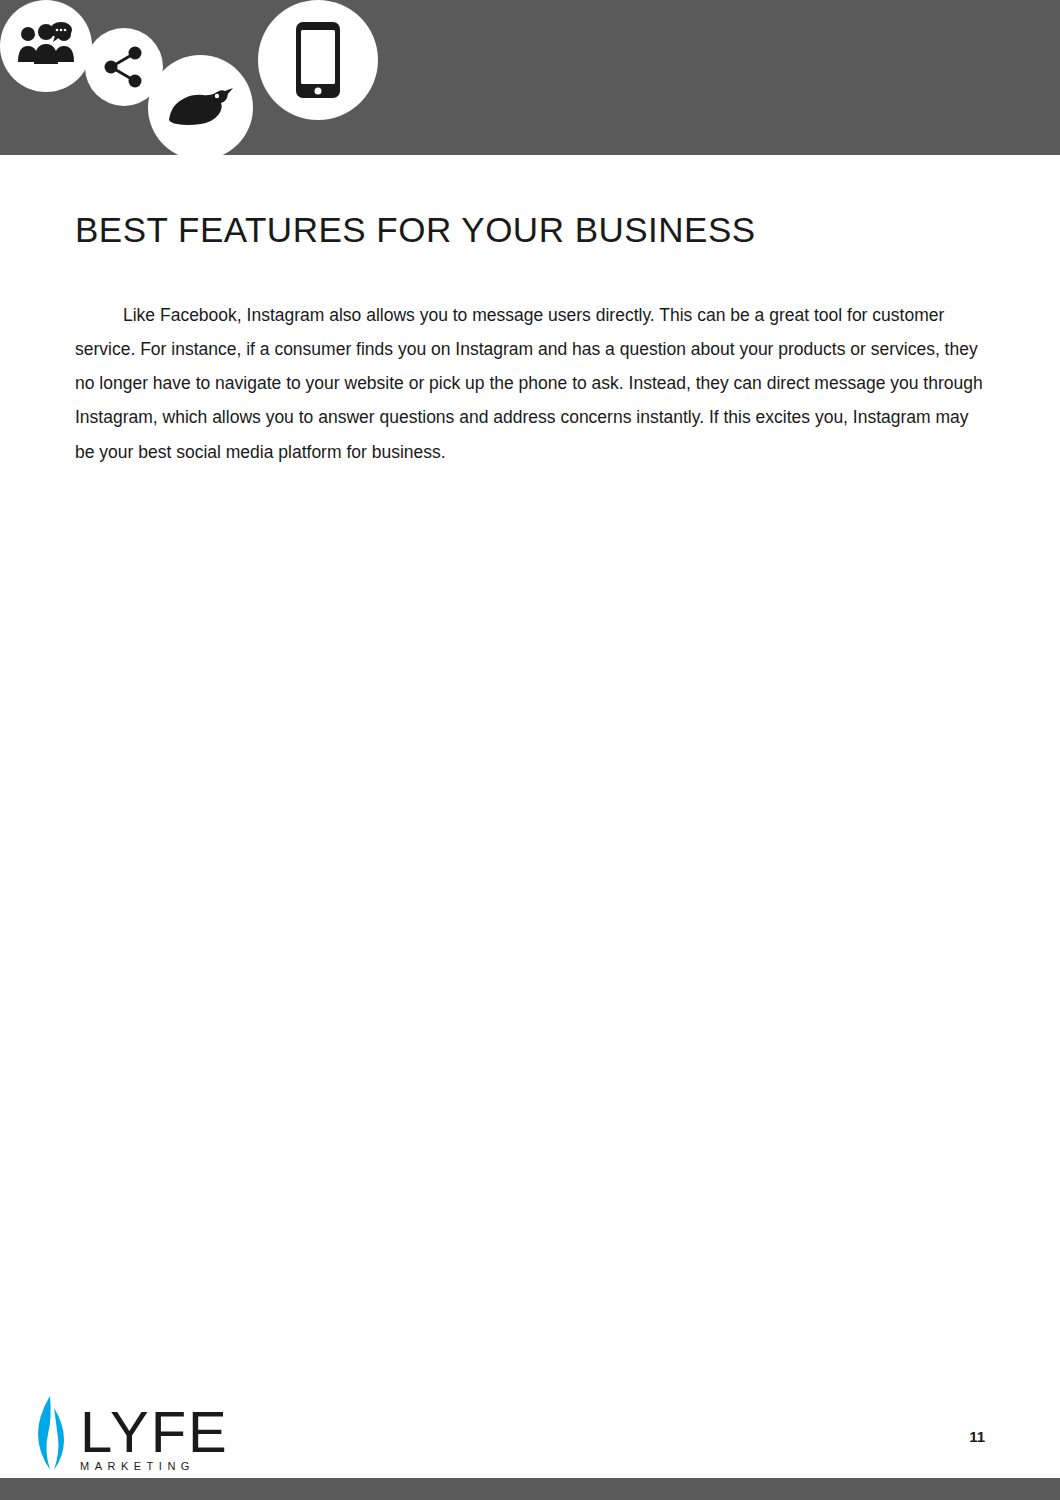BEST FEATURES FOR YOUR BUSINESS
Like Facebook, Instagram also allows you to message users directly. This can be a great tool for customer service. For instance, if a consumer finds you on Instagram and has a question about your products or services, they no longer have to navigate to your website or pick up the phone to ask. Instead, they can direct message you through Instagram, which allows you to answer questions and address concerns instantly. If this excites you, Instagram may be your best social media platform for business.
LYFE
MARKETING
11